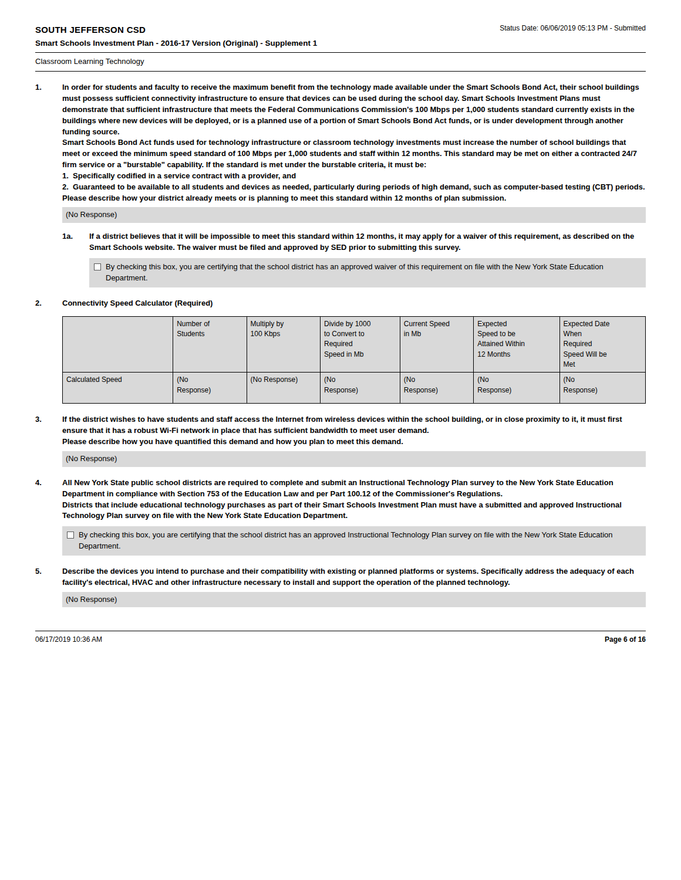SOUTH JEFFERSON CSD
Status Date: 06/06/2019 05:13 PM - Submitted
Smart Schools Investment Plan - 2016-17 Version (Original) - Supplement 1
Classroom Learning Technology
1.
In order for students and faculty to receive the maximum benefit from the technology made available under the Smart Schools Bond Act, their school buildings must possess sufficient connectivity infrastructure to ensure that devices can be used during the school day. Smart Schools Investment Plans must demonstrate that sufficient infrastructure that meets the Federal Communications Commission's 100 Mbps per 1,000 students standard currently exists in the buildings where new devices will be deployed, or is a planned use of a portion of Smart Schools Bond Act funds, or is under development through another funding source.
Smart Schools Bond Act funds used for technology infrastructure or classroom technology investments must increase the number of school buildings that meet or exceed the minimum speed standard of 100 Mbps per 1,000 students and staff within 12 months. This standard may be met on either a contracted 24/7 firm service or a "burstable" capability. If the standard is met under the burstable criteria, it must be:
1. Specifically codified in a service contract with a provider, and
2. Guaranteed to be available to all students and devices as needed, particularly during periods of high demand, such as computer-based testing (CBT) periods.
Please describe how your district already meets or is planning to meet this standard within 12 months of plan submission.
(No Response)
1a.
If a district believes that it will be impossible to meet this standard within 12 months, it may apply for a waiver of this requirement, as described on the Smart Schools website. The waiver must be filed and approved by SED prior to submitting this survey.
By checking this box, you are certifying that the school district has an approved waiver of this requirement on file with the New York State Education Department.
2.
Connectivity Speed Calculator (Required)
| | Number of Students | Multiply by 100 Kbps | Divide by 1000 to Convert to Required Speed in Mb | Current Speed in Mb | Expected Speed to be Attained Within 12 Months | Expected Date When Required Speed Will be Met |
| --- | --- | --- | --- | --- | --- | --- |
| Calculated Speed | (No Response) | (No Response) | (No Response) | (No Response) | (No Response) | (No Response) |
3.
If the district wishes to have students and staff access the Internet from wireless devices within the school building, or in close proximity to it, it must first ensure that it has a robust Wi-Fi network in place that has sufficient bandwidth to meet user demand.
Please describe how you have quantified this demand and how you plan to meet this demand.
(No Response)
4.
All New York State public school districts are required to complete and submit an Instructional Technology Plan survey to the New York State Education Department in compliance with Section 753 of the Education Law and per Part 100.12 of the Commissioner's Regulations.
Districts that include educational technology purchases as part of their Smart Schools Investment Plan must have a submitted and approved Instructional Technology Plan survey on file with the New York State Education Department.
By checking this box, you are certifying that the school district has an approved Instructional Technology Plan survey on file with the New York State Education Department.
5.
Describe the devices you intend to purchase and their compatibility with existing or planned platforms or systems. Specifically address the adequacy of each facility's electrical, HVAC and other infrastructure necessary to install and support the operation of the planned technology.
(No Response)
06/17/2019 10:36 AM
Page 6 of 16